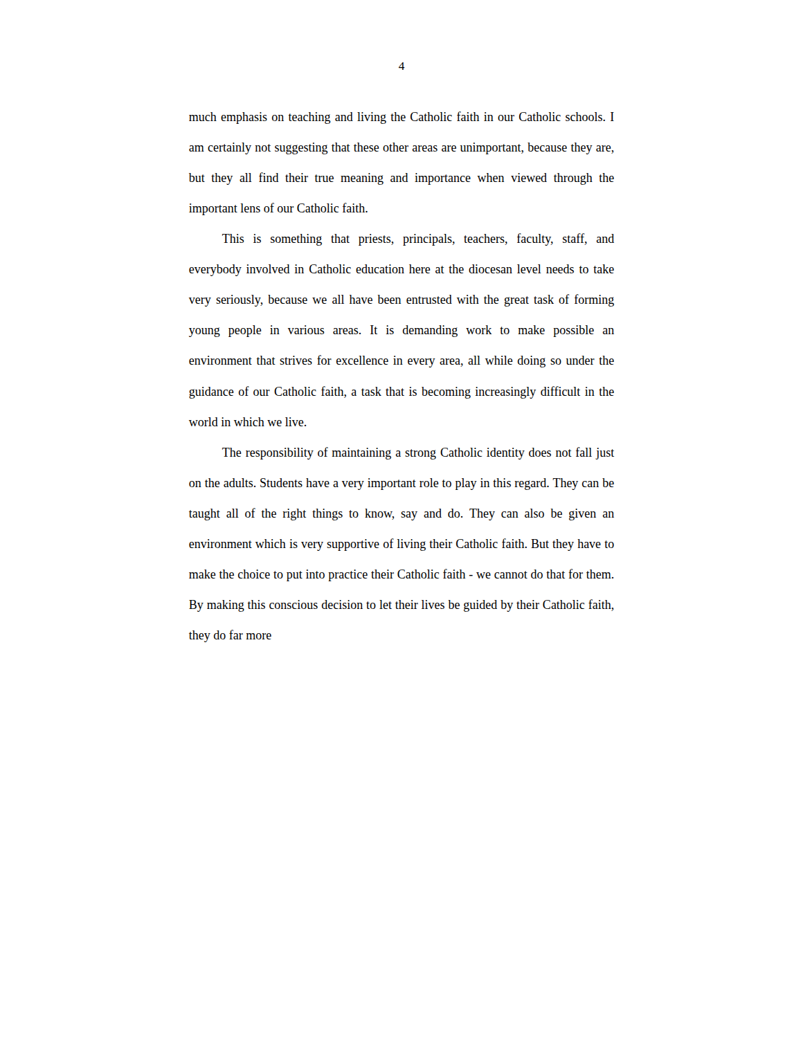4
much emphasis on teaching and living the Catholic faith in our Catholic schools. I am certainly not suggesting that these other areas are unimportant, because they are, but they all find their true meaning and importance when viewed through the important lens of our Catholic faith.
This is something that priests, principals, teachers, faculty, staff, and everybody involved in Catholic education here at the diocesan level needs to take very seriously, because we all have been entrusted with the great task of forming young people in various areas. It is demanding work to make possible an environment that strives for excellence in every area, all while doing so under the guidance of our Catholic faith, a task that is becoming increasingly difficult in the world in which we live.
The responsibility of maintaining a strong Catholic identity does not fall just on the adults. Students have a very important role to play in this regard. They can be taught all of the right things to know, say and do. They can also be given an environment which is very supportive of living their Catholic faith. But they have to make the choice to put into practice their Catholic faith - we cannot do that for them. By making this conscious decision to let their lives be guided by their Catholic faith, they do far more